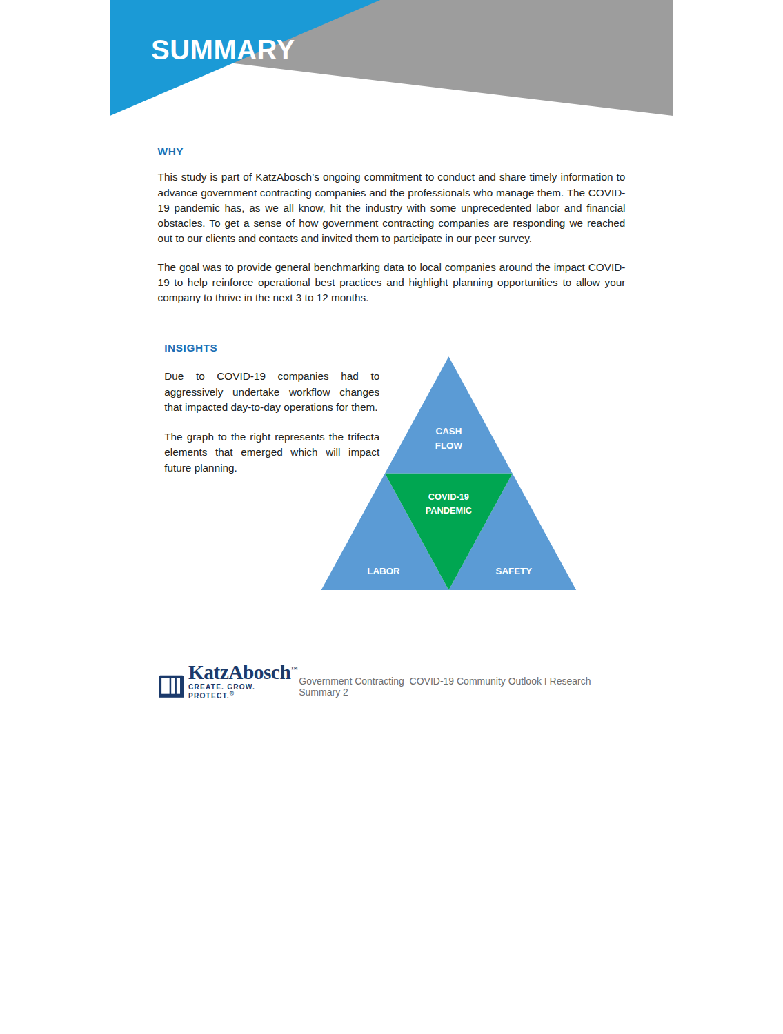SUMMARY
WHY
This study is part of KatzAbosch’s ongoing commitment to conduct and share timely information to advance government contracting companies and the professionals who manage them. The COVID-19 pandemic has, as we all know, hit the industry with some unprecedented labor and financial obstacles. To get a sense of how government contracting companies are responding we reached out to our clients and contacts and invited them to participate in our peer survey.
The goal was to provide general benchmarking data to local companies around the impact COVID-19 to help reinforce operational best practices and highlight planning opportunities to allow your company to thrive in the next 3 to 12 months.
INSIGHTS
Due to COVID-19 companies had to aggressively undertake workflow changes that impacted day-to-day operations for them.
The graph to the right represents the trifecta elements that emerged which will impact future planning.
COVID-19 Pandemic trifecta: Cash Flow, Labor, Safety CASH FLOW COVID-19 PANDEMIC LABOR SAFETY
KatzAbosch™
CREATE. GROW. PROTECT.®
Government Contracting COVID-19 Community Outlook I Research Summary 2